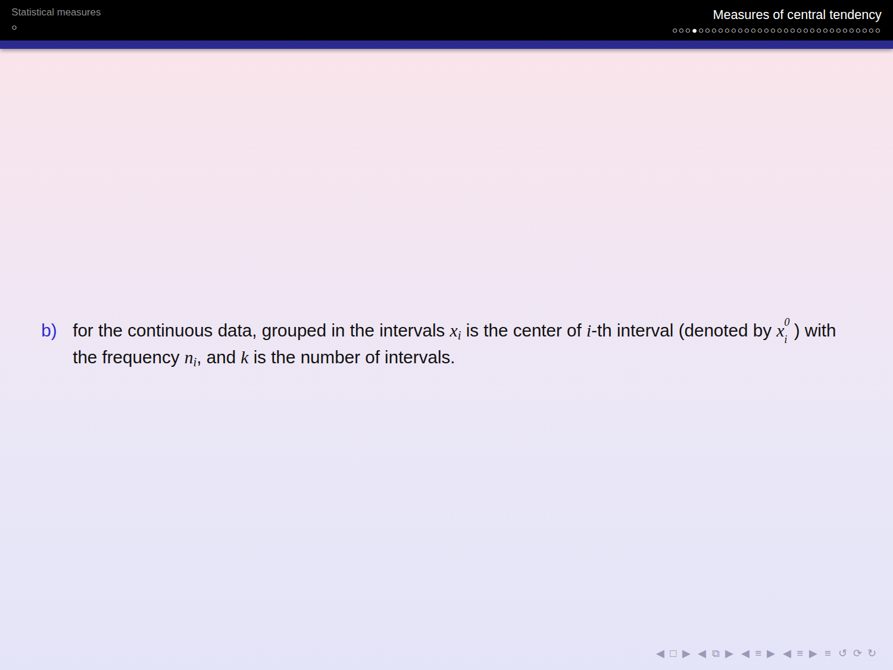Statistical measures
○
Measures of central tendency
○○○●○○○○○○○○○○○○○○○○○○○○○○○○○○○○
b) for the continuous data, grouped in the intervals xi is the center of i-th interval (denoted by x0 i ) with the frequency ni, and k is the number of intervals.
◀ □ ▶ ◀ ⧉ ▶ ◀ ≡ ▶ ◀ ≡ ▶ ≡ ↺ ⟳ ↻